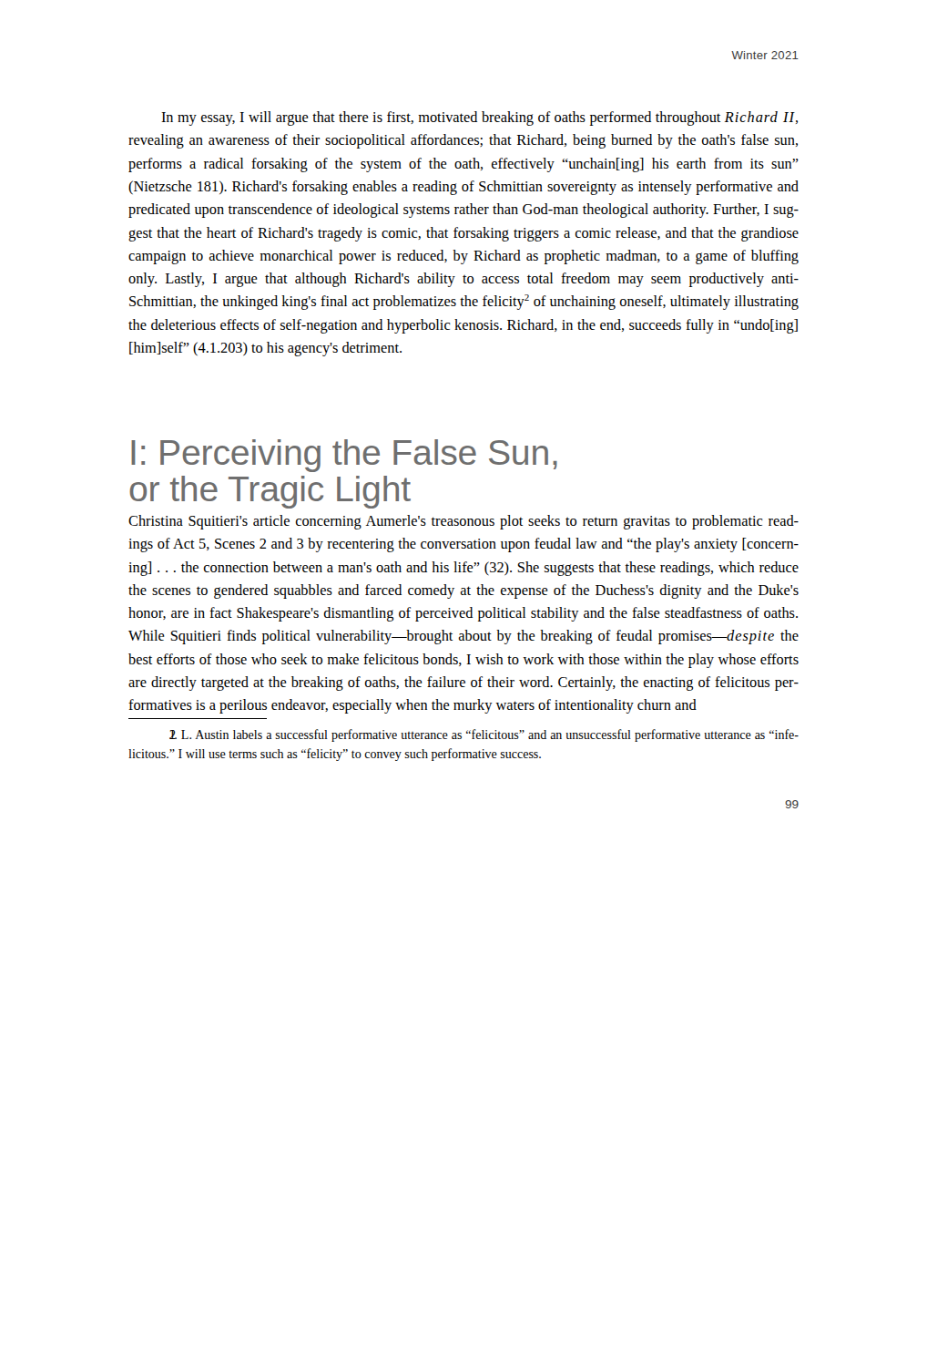Winter 2021
In my essay, I will argue that there is first, motivated breaking of oaths performed throughout Richard II, revealing an awareness of their sociopolitical affordances; that Richard, being burned by the oath's false sun, performs a radical forsaking of the system of the oath, effectively “unchain[ing] his earth from its sun” (Nietzsche 181). Richard's forsaking enables a reading of Schmittian sovereignty as intensely performative and predicated upon transcendence of ideological systems rather than God-man theological authority. Further, I suggest that the heart of Richard's tragedy is comic, that forsaking triggers a comic release, and that the grandiose campaign to achieve monarchical power is reduced, by Richard as prophetic madman, to a game of bluffing only. Lastly, I argue that although Richard's ability to access total freedom may seem productively anti-Schmittian, the unkinged king's final act problematizes the felicity2 of unchaining oneself, ultimately illustrating the deleterious effects of self-negation and hyperbolic kenosis. Richard, in the end, succeeds fully in “undo[ing] [him]self” (4.1.203) to his agency's detriment.
I: Perceiving the False Sun,
or the Tragic Light
Christina Squitieri's article concerning Aumerle's treasonous plot seeks to return gravitas to problematic readings of Act 5, Scenes 2 and 3 by recentering the conversation upon feudal law and “the play's anxiety [concerning] . . . the connection between a man's oath and his life” (32). She suggests that these readings, which reduce the scenes to gendered squabbles and farced comedy at the expense of the Duchess's dignity and the Duke's honor, are in fact Shakespeare's dismantling of perceived political stability and the false steadfastness of oaths. While Squitieri finds political vulnerability—brought about by the breaking of feudal promises—despite the best efforts of those who seek to make felicitous bonds, I wish to work with those within the play whose efforts are directly targeted at the breaking of oaths, the failure of their word. Certainly, the enacting of felicitous performatives is a perilous endeavor, especially when the murky waters of intentionality churn and
2 J. L. Austin labels a successful performative utterance as “felicitous” and an unsuccessful performative utterance as “infelicitous.” I will use terms such as “felicity” to convey such performative success.
99